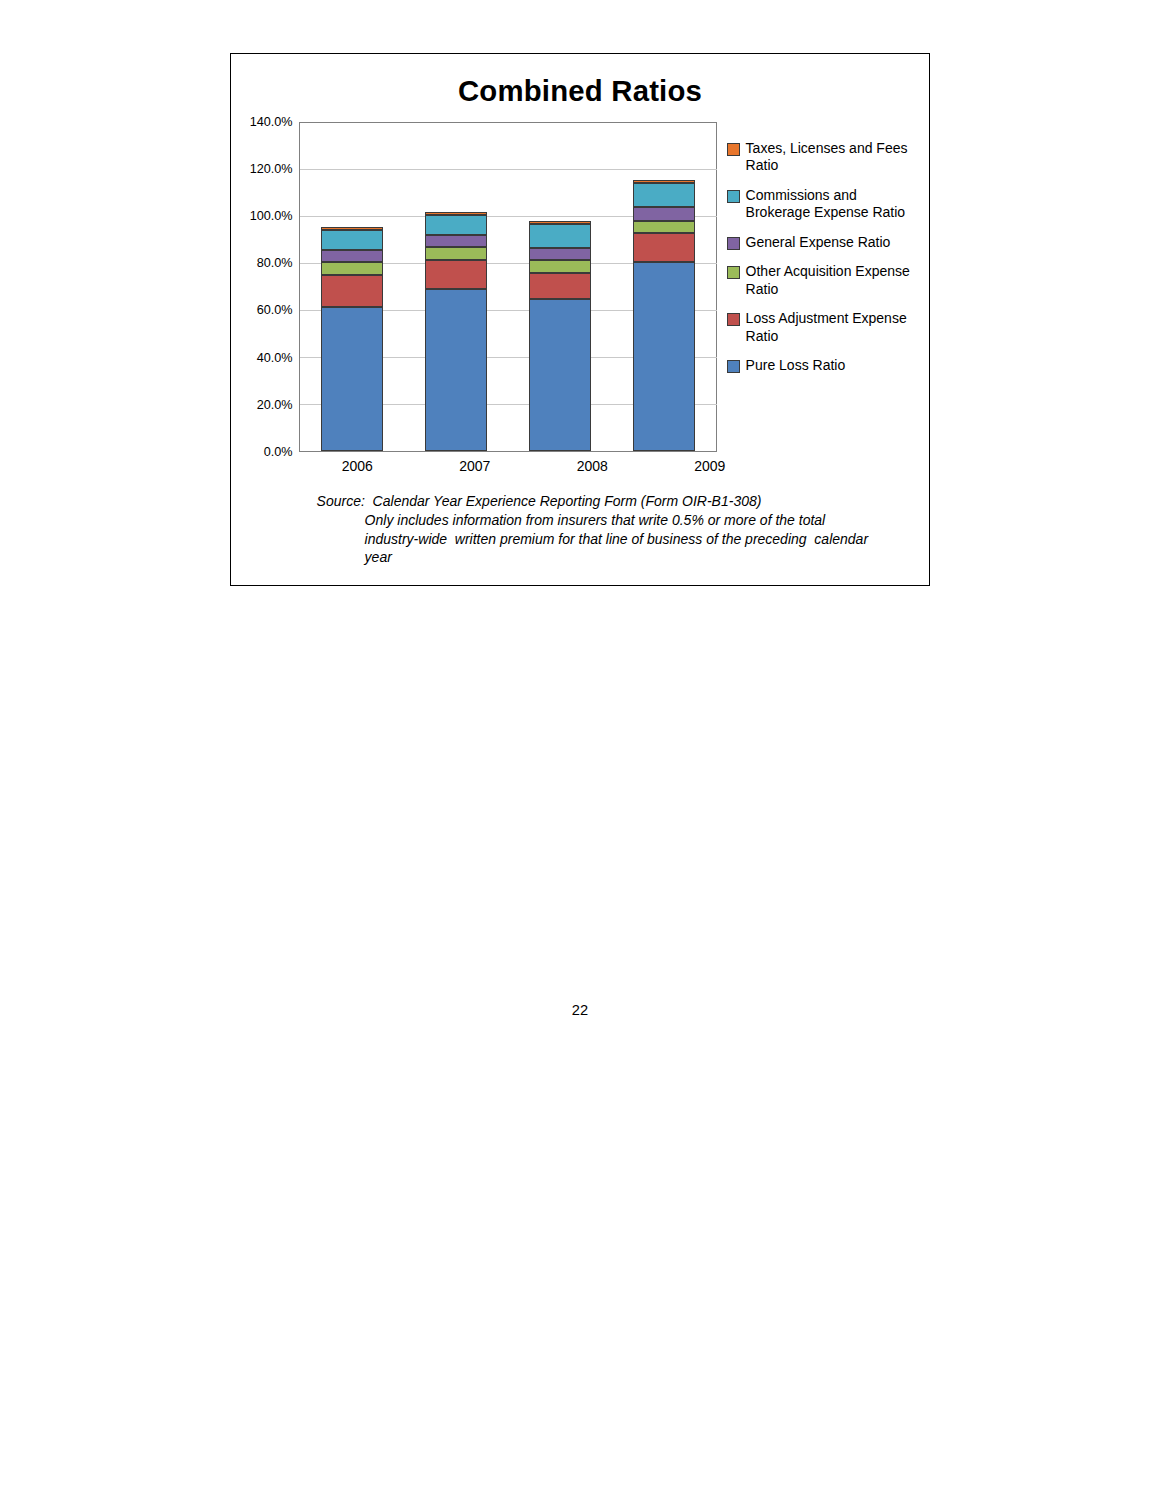Combined Ratios
140.0% 120.0% 100.0% 80.0% 60.0% 40.0% 20.0% 0.0%
Taxes, Licenses and Fees Ratio
Commissions and Brokerage Expense Ratio
General Expense Ratio
Other Acquisition Expense Ratio
Loss Adjustment Expense Ratio
Pure Loss Ratio
2006 2007 2008 2009
Source: Calendar Year Experience Reporting Form (Form OIR-B1-308)
Only includes information from insurers that write 0.5% or more of the total
industry-wide written premium for that line of business of the preceding calendar
year
22